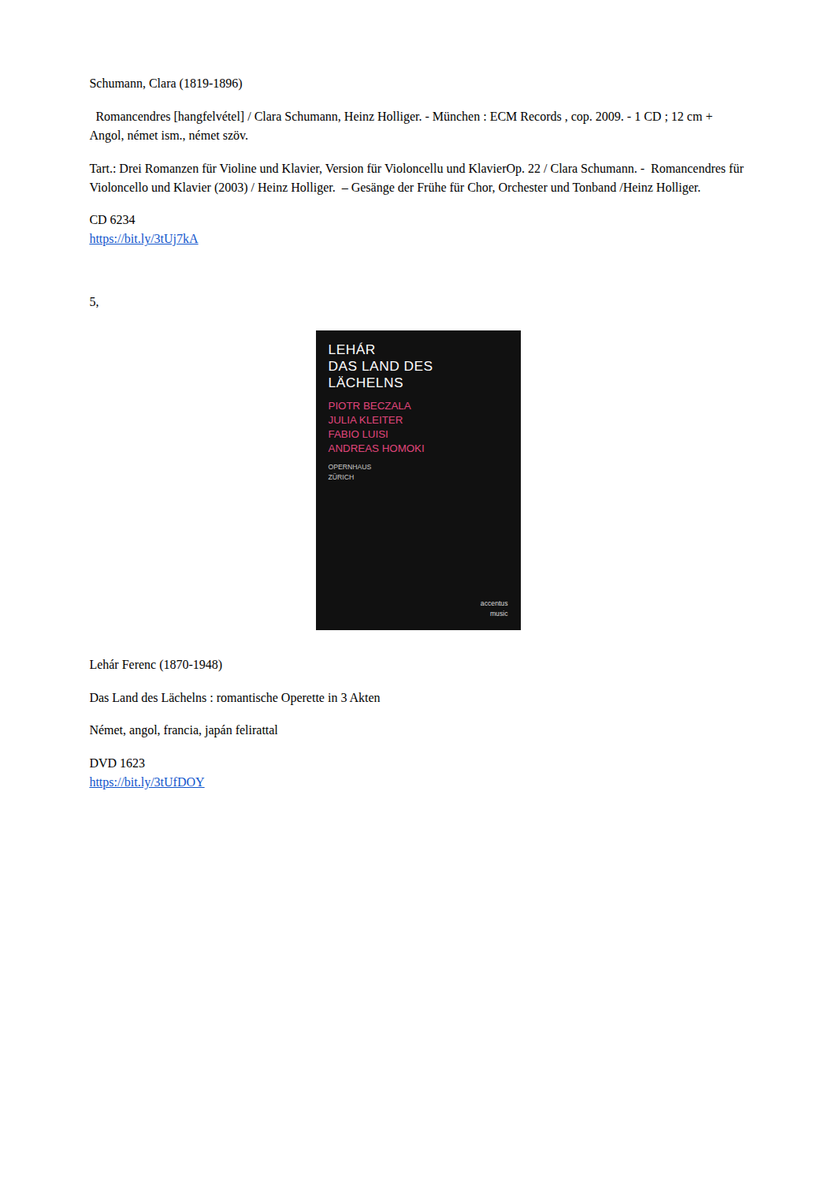Schumann, Clara (1819-1896)
Romancendres [hangfelvétel] / Clara Schumann, Heinz Holliger. - München : ECM Records , cop. 2009. - 1 CD ; 12 cm + Angol, német ism., német szöv.
Tart.: Drei Romanzen für Violine und Klavier, Version für Violoncellu und KlavierOp. 22 / Clara Schumann. - Romancendres für Violoncello und Klavier (2003) / Heinz Holliger. – Gesänge der Frühe für Chor, Orchester und Tonband /Heinz Holliger.
CD 6234
https://bit.ly/3tUj7kA
5,
LEHÁR
DAS LAND DES LÄCHELNS
PIOTR BECZALA
JULIA KLEITER
FABIO LUISI
ANDREAS HOMOKI
OPERNHAUS
ZÜRICH
accentus
music
Lehár Ferenc (1870-1948)
Das Land des Lächelns : romantische Operette in 3 Akten
Német, angol, francia, japán felirattal
DVD 1623
https://bit.ly/3tUfDOY